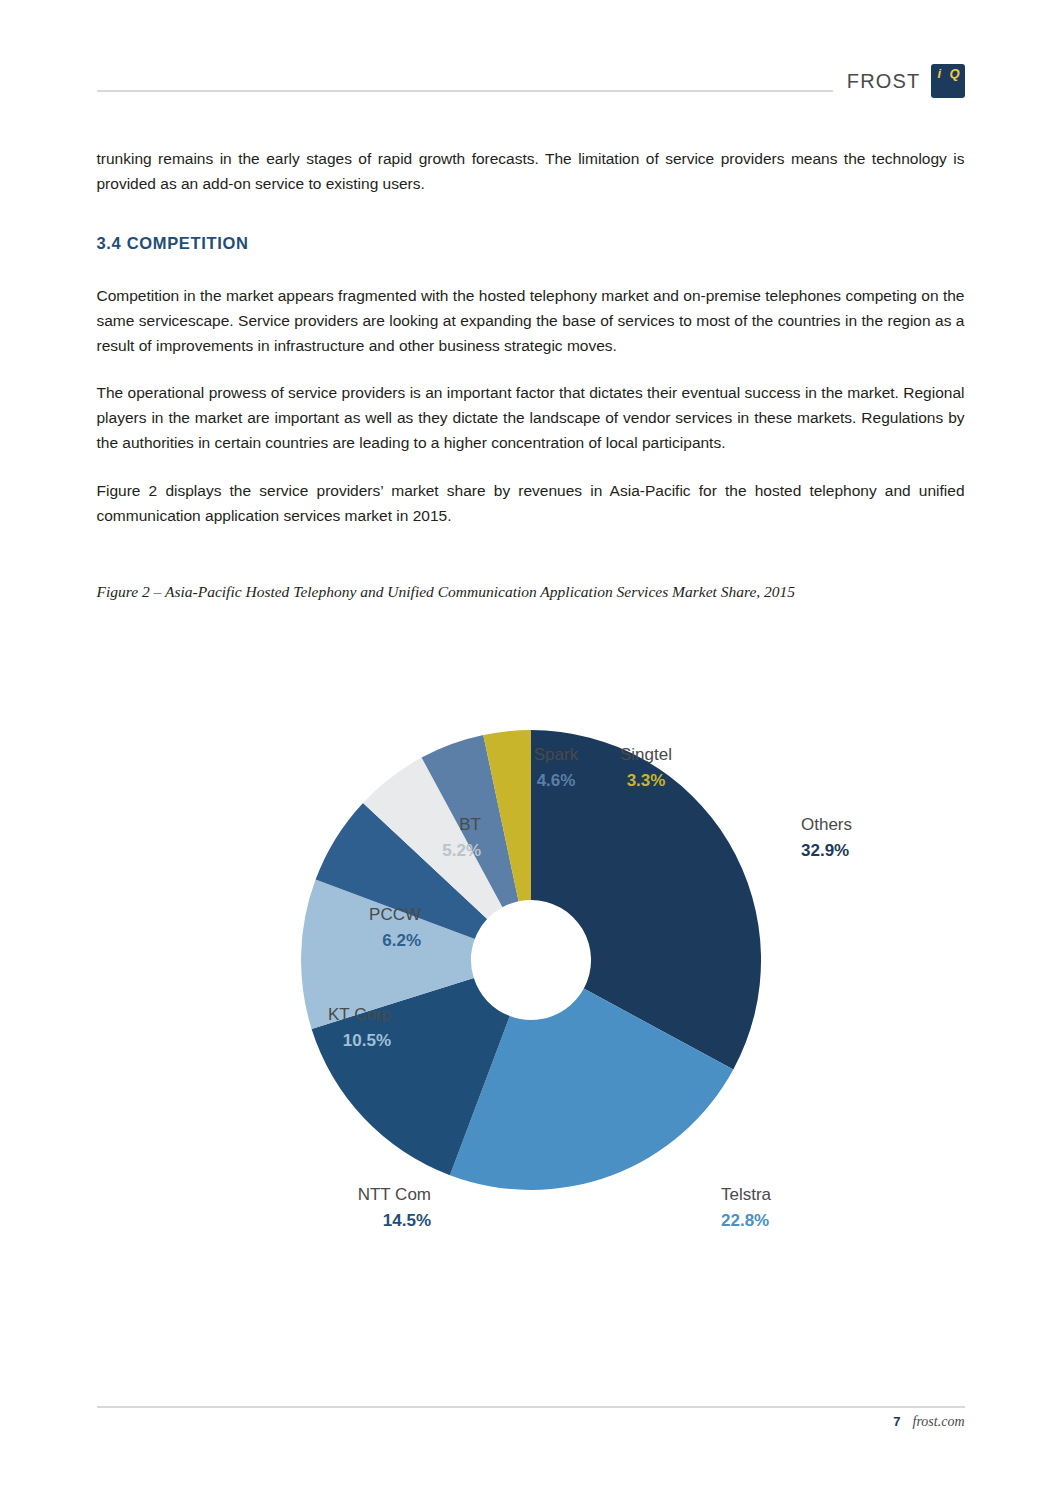FROST
iQ
trunking remains in the early stages of rapid growth forecasts. The limitation of service providers means the technology is provided as an add-on service to existing users.
3.4 COMPETITION
Competition in the market appears fragmented with the hosted telephony market and on-premise telephones competing on the same servicescape. Service providers are looking at expanding the base of services to most of the countries in the region as a result of improvements in infrastructure and other business strategic moves.
The operational prowess of service providers is an important factor that dictates their eventual success in the market. Regional players in the market are important as well as they dictate the landscape of vendor services in these markets. Regulations by the authorities in certain countries are leading to a higher concentration of local participants.
Figure 2 displays the service providers’ market share by revenues in Asia-Pacific for the hosted telephony and unified communication application services market in 2015.
Figure 2 – Asia-Pacific Hosted Telephony and Unified Communication Application Services Market Share, 2015
Others 32.9% Telstra 22.8% NTT Com 14.5% KT Corp 10.5% PCCW 6.2% BT 5.2% Spark 4.6% Singtel 3.3%
7 frost.com